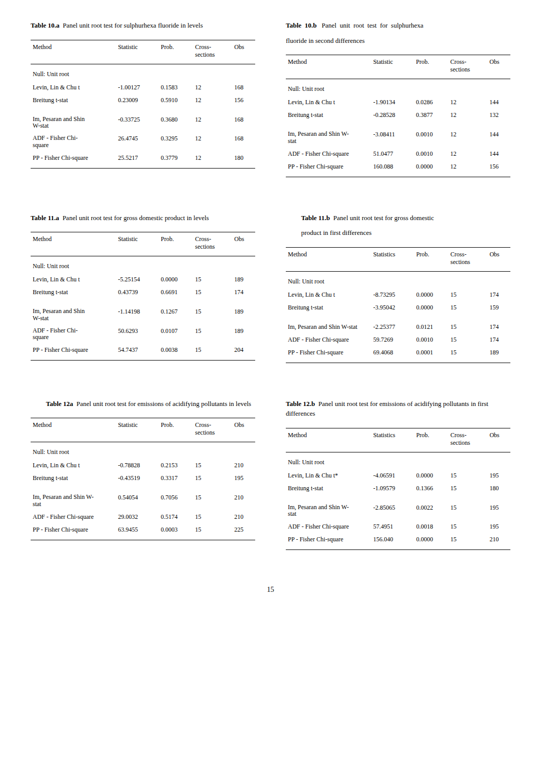Table 10.a Panel unit root test for sulphurhexa fluoride in levels
| Method | Statistic | Prob. | Cross- sections | Obs |
| --- | --- | --- | --- | --- |
| Null: Unit root |
| Levin, Lin & Chu t | -1.00127 | 0.1583 | 12 | 168 |
| Breitung t-stat | 0.23009 | 0.5910 | 12 | 156 |
| Im, Pesaran and Shin W-stat | -0.33725 | 0.3680 | 12 | 168 |
| ADF - Fisher Chi- square | 26.4745 | 0.3295 | 12 | 168 |
| PP - Fisher Chi-square | 25.5217 | 0.3779 | 12 | 180 |
Table 10.b Panel unit root test for sulphurhexa fluoride in second differences
| Method | Statistic | Prob. | Cross- sections | Obs |
| --- | --- | --- | --- | --- |
| Null: Unit root |
| Levin, Lin & Chu t | -1.90134 | 0.0286 | 12 | 144 |
| Breitung t-stat | -0.28528 | 0.3877 | 12 | 132 |
| Im, Pesaran and Shin W- stat | -3.08411 | 0.0010 | 12 | 144 |
| ADF - Fisher Chi-square | 51.0477 | 0.0010 | 12 | 144 |
| PP - Fisher Chi-square | 160.088 | 0.0000 | 12 | 156 |
Table 11.a Panel unit root test for gross domestic product in levels
| Method | Statistic | Prob. | Cross- sections | Obs |
| --- | --- | --- | --- | --- |
| Null: Unit root |
| Levin, Lin & Chu t | -5.25154 | 0.0000 | 15 | 189 |
| Breitung t-stat | 0.43739 | 0.6691 | 15 | 174 |
| Im, Pesaran and Shin W-stat | -1.14198 | 0.1267 | 15 | 189 |
| ADF - Fisher Chi- square | 50.6293 | 0.0107 | 15 | 189 |
| PP - Fisher Chi-square | 54.7437 | 0.0038 | 15 | 204 |
Table 11.b Panel unit root test for gross domestic product in first differences
| Method | Statistics | Prob. | Cross- sections | Obs |
| --- | --- | --- | --- | --- |
| Null: Unit root |
| Levin, Lin & Chu t | -8.73295 | 0.0000 | 15 | 174 |
| Breitung t-stat | -3.95042 | 0.0000 | 15 | 159 |
| Im, Pesaran and Shin W-stat | -2.25377 | 0.0121 | 15 | 174 |
| ADF - Fisher Chi-square | 59.7269 | 0.0010 | 15 | 174 |
| PP - Fisher Chi-square | 69.4068 | 0.0001 | 15 | 189 |
Table 12a Panel unit root test for emissions of acidifying pollutants in levels
| Method | Statistic | Prob. | Cross- sections | Obs |
| --- | --- | --- | --- | --- |
| Null: Unit root |
| Levin, Lin & Chu t | -0.78828 | 0.2153 | 15 | 210 |
| Breitung t-stat | -0.43519 | 0.3317 | 15 | 195 |
| Im, Pesaran and Shin W- stat | 0.54054 | 0.7056 | 15 | 210 |
| ADF - Fisher Chi-square | 29.0032 | 0.5174 | 15 | 210 |
| PP - Fisher Chi-square | 63.9455 | 0.0003 | 15 | 225 |
Table 12.b Panel unit root test for emissions of acidifying pollutants in first differences
| Method | Statistics | Prob. | Cross- sections | Obs |
| --- | --- | --- | --- | --- |
| Null: Unit root |
| Levin, Lin & Chu t* | -4.06591 | 0.0000 | 15 | 195 |
| Breitung t-stat | -1.09579 | 0.1366 | 15 | 180 |
| Im, Pesaran and Shin W- stat | -2.85065 | 0.0022 | 15 | 195 |
| ADF - Fisher Chi-square | 57.4951 | 0.0018 | 15 | 195 |
| PP - Fisher Chi-square | 156.040 | 0.0000 | 15 | 210 |
15